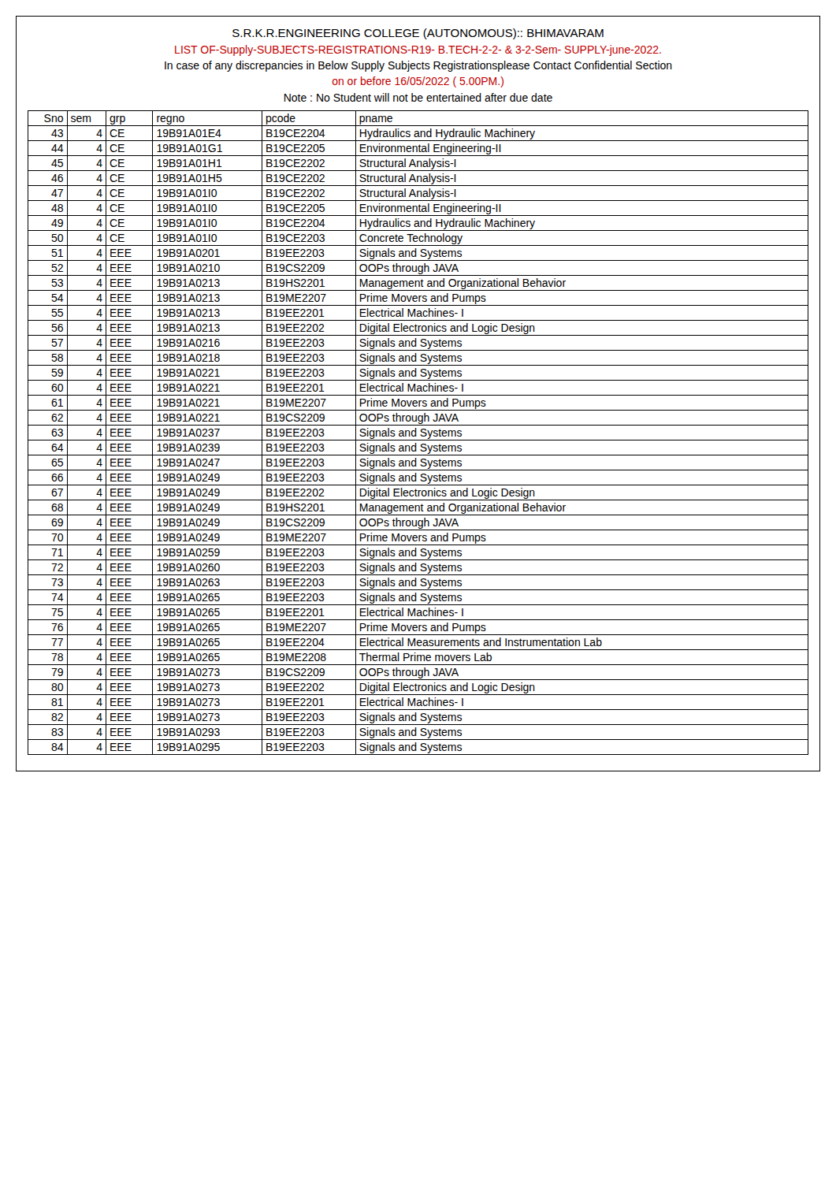S.R.K.R.ENGINEERING COLLEGE (AUTONOMOUS):: BHIMAVARAM
LIST OF-Supply-SUBJECTS-REGISTRATIONS-R19- B.TECH-2-2- & 3-2-Sem- SUPPLY-june-2022.
In case of any discrepancies in Below Supply Subjects Registrationsplease Contact Confidential Section
on or before 16/05/2022 ( 5.00PM.)
Note : No Student will not be entertained after due date
| Sno | sem | grp | regno | pcode | pname |
| --- | --- | --- | --- | --- | --- |
| 43 | 4 | CE | 19B91A01E4 | B19CE2204 | Hydraulics and Hydraulic Machinery |
| 44 | 4 | CE | 19B91A01G1 | B19CE2205 | Environmental Engineering-II |
| 45 | 4 | CE | 19B91A01H1 | B19CE2202 | Structural Analysis-I |
| 46 | 4 | CE | 19B91A01H5 | B19CE2202 | Structural Analysis-I |
| 47 | 4 | CE | 19B91A01I0 | B19CE2202 | Structural Analysis-I |
| 48 | 4 | CE | 19B91A01I0 | B19CE2205 | Environmental Engineering-II |
| 49 | 4 | CE | 19B91A01I0 | B19CE2204 | Hydraulics and Hydraulic Machinery |
| 50 | 4 | CE | 19B91A01I0 | B19CE2203 | Concrete Technology |
| 51 | 4 | EEE | 19B91A0201 | B19EE2203 | Signals and Systems |
| 52 | 4 | EEE | 19B91A0210 | B19CS2209 | OOPs through JAVA |
| 53 | 4 | EEE | 19B91A0213 | B19HS2201 | Management and Organizational Behavior |
| 54 | 4 | EEE | 19B91A0213 | B19ME2207 | Prime Movers and Pumps |
| 55 | 4 | EEE | 19B91A0213 | B19EE2201 | Electrical Machines- I |
| 56 | 4 | EEE | 19B91A0213 | B19EE2202 | Digital Electronics and Logic Design |
| 57 | 4 | EEE | 19B91A0216 | B19EE2203 | Signals and Systems |
| 58 | 4 | EEE | 19B91A0218 | B19EE2203 | Signals and Systems |
| 59 | 4 | EEE | 19B91A0221 | B19EE2203 | Signals and Systems |
| 60 | 4 | EEE | 19B91A0221 | B19EE2201 | Electrical Machines- I |
| 61 | 4 | EEE | 19B91A0221 | B19ME2207 | Prime Movers and Pumps |
| 62 | 4 | EEE | 19B91A0221 | B19CS2209 | OOPs through JAVA |
| 63 | 4 | EEE | 19B91A0237 | B19EE2203 | Signals and Systems |
| 64 | 4 | EEE | 19B91A0239 | B19EE2203 | Signals and Systems |
| 65 | 4 | EEE | 19B91A0247 | B19EE2203 | Signals and Systems |
| 66 | 4 | EEE | 19B91A0249 | B19EE2203 | Signals and Systems |
| 67 | 4 | EEE | 19B91A0249 | B19EE2202 | Digital Electronics and Logic Design |
| 68 | 4 | EEE | 19B91A0249 | B19HS2201 | Management and Organizational Behavior |
| 69 | 4 | EEE | 19B91A0249 | B19CS2209 | OOPs through JAVA |
| 70 | 4 | EEE | 19B91A0249 | B19ME2207 | Prime Movers and Pumps |
| 71 | 4 | EEE | 19B91A0259 | B19EE2203 | Signals and Systems |
| 72 | 4 | EEE | 19B91A0260 | B19EE2203 | Signals and Systems |
| 73 | 4 | EEE | 19B91A0263 | B19EE2203 | Signals and Systems |
| 74 | 4 | EEE | 19B91A0265 | B19EE2203 | Signals and Systems |
| 75 | 4 | EEE | 19B91A0265 | B19EE2201 | Electrical Machines- I |
| 76 | 4 | EEE | 19B91A0265 | B19ME2207 | Prime Movers and Pumps |
| 77 | 4 | EEE | 19B91A0265 | B19EE2204 | Electrical Measurements and Instrumentation Lab |
| 78 | 4 | EEE | 19B91A0265 | B19ME2208 | Thermal Prime movers Lab |
| 79 | 4 | EEE | 19B91A0273 | B19CS2209 | OOPs through JAVA |
| 80 | 4 | EEE | 19B91A0273 | B19EE2202 | Digital Electronics and Logic Design |
| 81 | 4 | EEE | 19B91A0273 | B19EE2201 | Electrical Machines- I |
| 82 | 4 | EEE | 19B91A0273 | B19EE2203 | Signals and Systems |
| 83 | 4 | EEE | 19B91A0293 | B19EE2203 | Signals and Systems |
| 84 | 4 | EEE | 19B91A0295 | B19EE2203 | Signals and Systems |